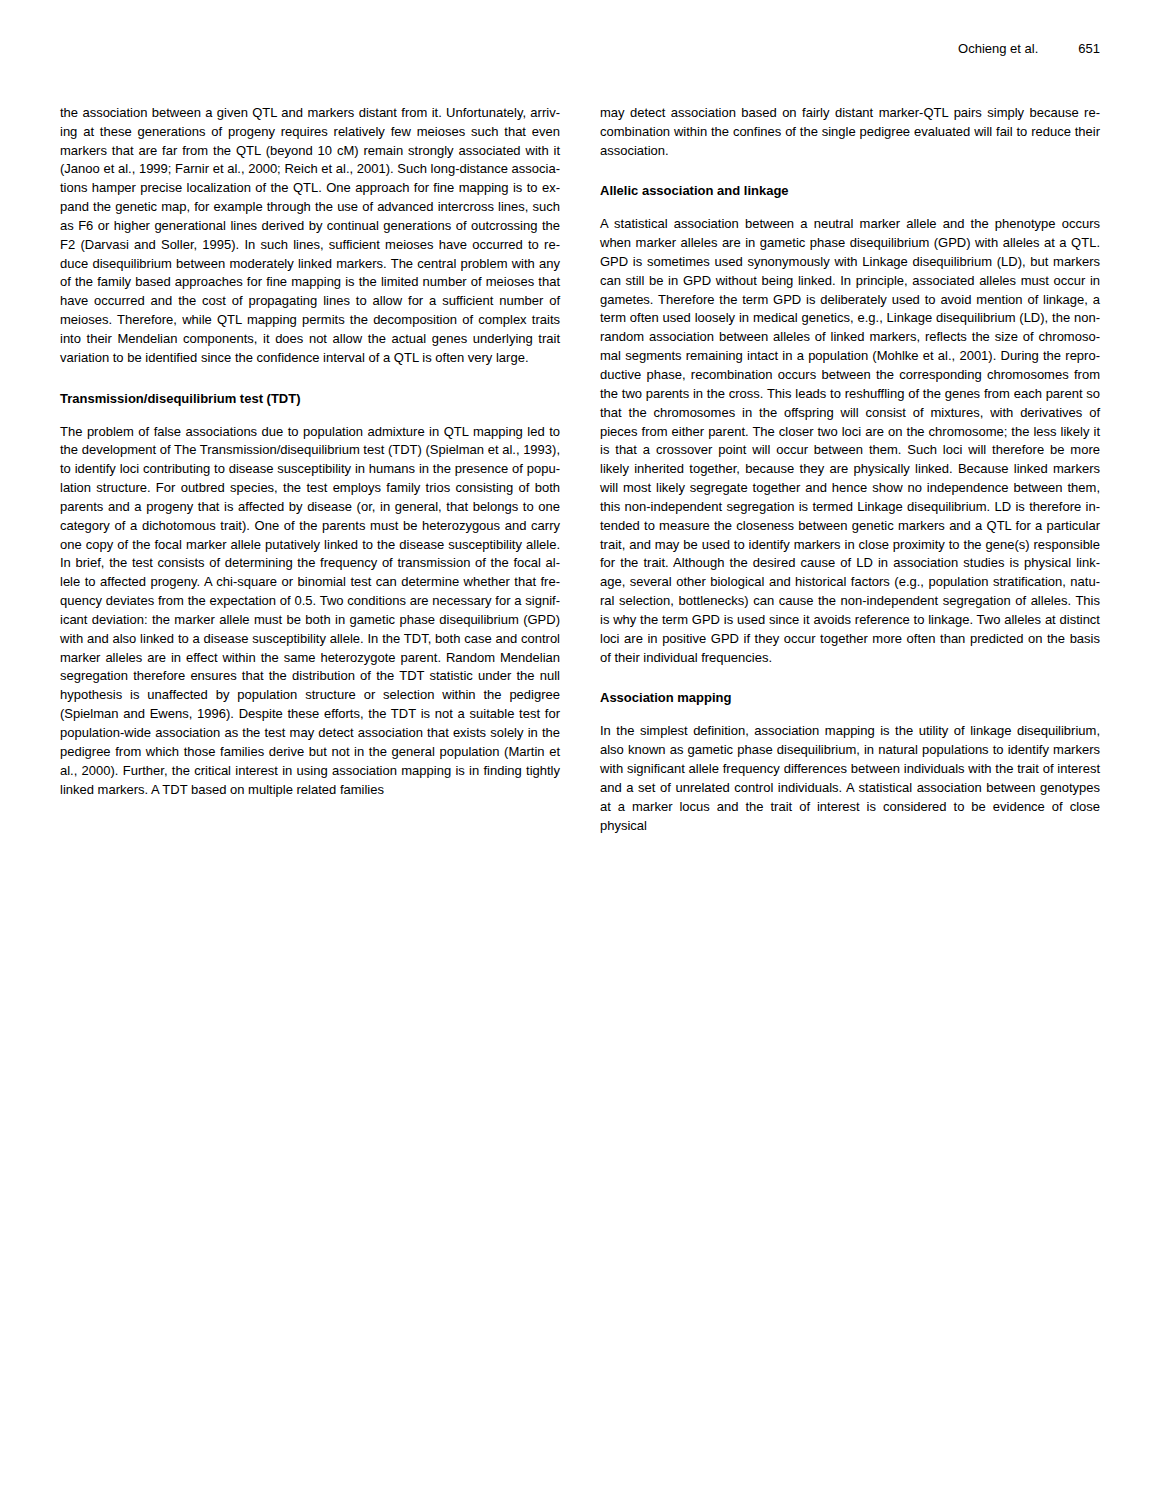Ochieng et al. 651
the association between a given QTL and markers distant from it. Unfortunately, arriving at these generations of progeny requires relatively few meioses such that even markers that are far from the QTL (beyond 10 cM) remain strongly associated with it (Janoo et al., 1999; Farnir et al., 2000; Reich et al., 2001). Such long-distance associations hamper precise localization of the QTL. One approach for fine mapping is to expand the genetic map, for example through the use of advanced intercross lines, such as F6 or higher generational lines derived by continual generations of outcrossing the F2 (Darvasi and Soller, 1995). In such lines, sufficient meioses have occurred to reduce disequilibrium between moderately linked markers. The central problem with any of the family based approaches for fine mapping is the limited number of meioses that have occurred and the cost of propagating lines to allow for a sufficient number of meioses. Therefore, while QTL mapping permits the decomposition of complex traits into their Mendelian components, it does not allow the actual genes underlying trait variation to be identified since the confidence interval of a QTL is often very large.
Transmission/disequilibrium test (TDT)
The problem of false associations due to population admixture in QTL mapping led to the development of The Transmission/disequilibrium test (TDT) (Spielman et al., 1993), to identify loci contributing to disease susceptibility in humans in the presence of population structure. For outbred species, the test employs family trios consisting of both parents and a progeny that is affected by disease (or, in general, that belongs to one category of a dichotomous trait). One of the parents must be heterozygous and carry one copy of the focal marker allele putatively linked to the disease susceptibility allele. In brief, the test consists of determining the frequency of transmission of the focal allele to affected progeny. A chi-square or binomial test can determine whether that frequency deviates from the expectation of 0.5. Two conditions are necessary for a significant deviation: the marker allele must be both in gametic phase disequilibrium (GPD) with and also linked to a disease susceptibility allele. In the TDT, both case and control marker alleles are in effect within the same heterozygote parent. Random Mendelian segregation therefore ensures that the distribution of the TDT statistic under the null hypothesis is unaffected by population structure or selection within the pedigree (Spielman and Ewens, 1996). Despite these efforts, the TDT is not a suitable test for population-wide association as the test may detect association that exists solely in the pedigree from which those families derive but not in the general population (Martin et al., 2000). Further, the critical interest in using association mapping is in finding tightly linked markers. A TDT based on multiple related families
may detect association based on fairly distant marker-QTL pairs simply because recombination within the confines of the single pedigree evaluated will fail to reduce their association.
Allelic association and linkage
A statistical association between a neutral marker allele and the phenotype occurs when marker alleles are in gametic phase disequilibrium (GPD) with alleles at a QTL. GPD is sometimes used synonymously with Linkage disequilibrium (LD), but markers can still be in GPD without being linked. In principle, associated alleles must occur in gametes. Therefore the term GPD is deliberately used to avoid mention of linkage, a term often used loosely in medical genetics, e.g., Linkage disequilibrium (LD), the non-random association between alleles of linked markers, reflects the size of chromosomal segments remaining intact in a population (Mohlke et al., 2001). During the reproductive phase, recombination occurs between the corresponding chromosomes from the two parents in the cross. This leads to reshuffling of the genes from each parent so that the chromosomes in the offspring will consist of mixtures, with derivatives of pieces from either parent. The closer two loci are on the chromosome; the less likely it is that a crossover point will occur between them. Such loci will therefore be more likely inherited together, because they are physically linked. Because linked markers will most likely segregate together and hence show no independence between them, this non-independent segregation is termed Linkage disequilibrium. LD is therefore intended to measure the closeness between genetic markers and a QTL for a particular trait, and may be used to identify markers in close proximity to the gene(s) responsible for the trait. Although the desired cause of LD in association studies is physical linkage, several other biological and historical factors (e.g., population stratification, natural selection, bottlenecks) can cause the non-independent segregation of alleles. This is why the term GPD is used since it avoids reference to linkage. Two alleles at distinct loci are in positive GPD if they occur together more often than predicted on the basis of their individual frequencies.
Association mapping
In the simplest definition, association mapping is the utility of linkage disequilibrium, also known as gametic phase disequilibrium, in natural populations to identify markers with significant allele frequency differences between individuals with the trait of interest and a set of unrelated control individuals. A statistical association between genotypes at a marker locus and the trait of interest is considered to be evidence of close physical